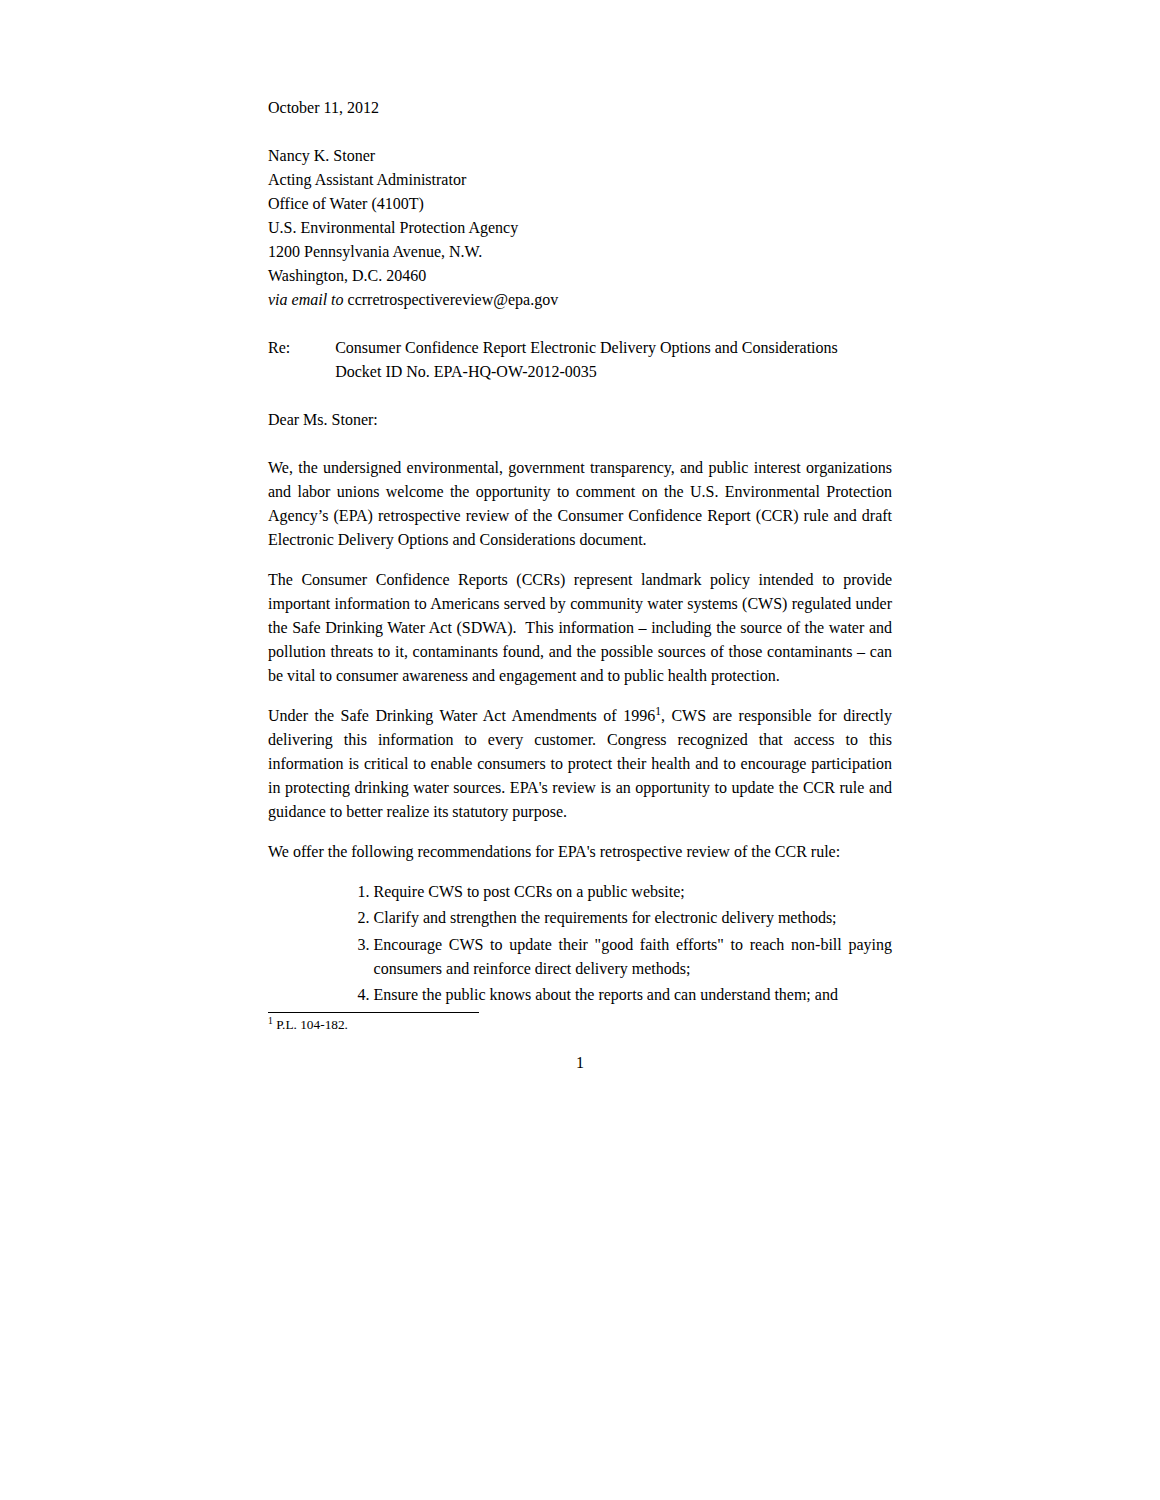October 11, 2012
Nancy K. Stoner Acting Assistant Administrator Office of Water (4100T) U.S. Environmental Protection Agency 1200 Pennsylvania Avenue, N.W. Washington, D.C. 20460 via email to ccrretrospectivereview@epa.gov
| Re: | Consumer Confidence Report Electronic Delivery Options and Considerations |
| | Docket ID No. EPA-HQ-OW-2012-0035 |
Dear Ms. Stoner:
We, the undersigned environmental, government transparency, and public interest organizations and labor unions welcome the opportunity to comment on the U.S. Environmental Protection Agency’s (EPA) retrospective review of the Consumer Confidence Report (CCR) rule and draft Electronic Delivery Options and Considerations document.
The Consumer Confidence Reports (CCRs) represent landmark policy intended to provide important information to Americans served by community water systems (CWS) regulated under the Safe Drinking Water Act (SDWA). This information – including the source of the water and pollution threats to it, contaminants found, and the possible sources of those contaminants – can be vital to consumer awareness and engagement and to public health protection.
Under the Safe Drinking Water Act Amendments of 19961, CWS are responsible for directly delivering this information to every customer. Congress recognized that access to this information is critical to enable consumers to protect their health and to encourage participation in protecting drinking water sources. EPA's review is an opportunity to update the CCR rule and guidance to better realize its statutory purpose.
We offer the following recommendations for EPA's retrospective review of the CCR rule:
Require CWS to post CCRs on a public website;
Clarify and strengthen the requirements for electronic delivery methods;
Encourage CWS to update their "good faith efforts" to reach non-bill paying consumers and reinforce direct delivery methods;
Ensure the public knows about the reports and can understand them; and
1 P.L. 104-182.
1